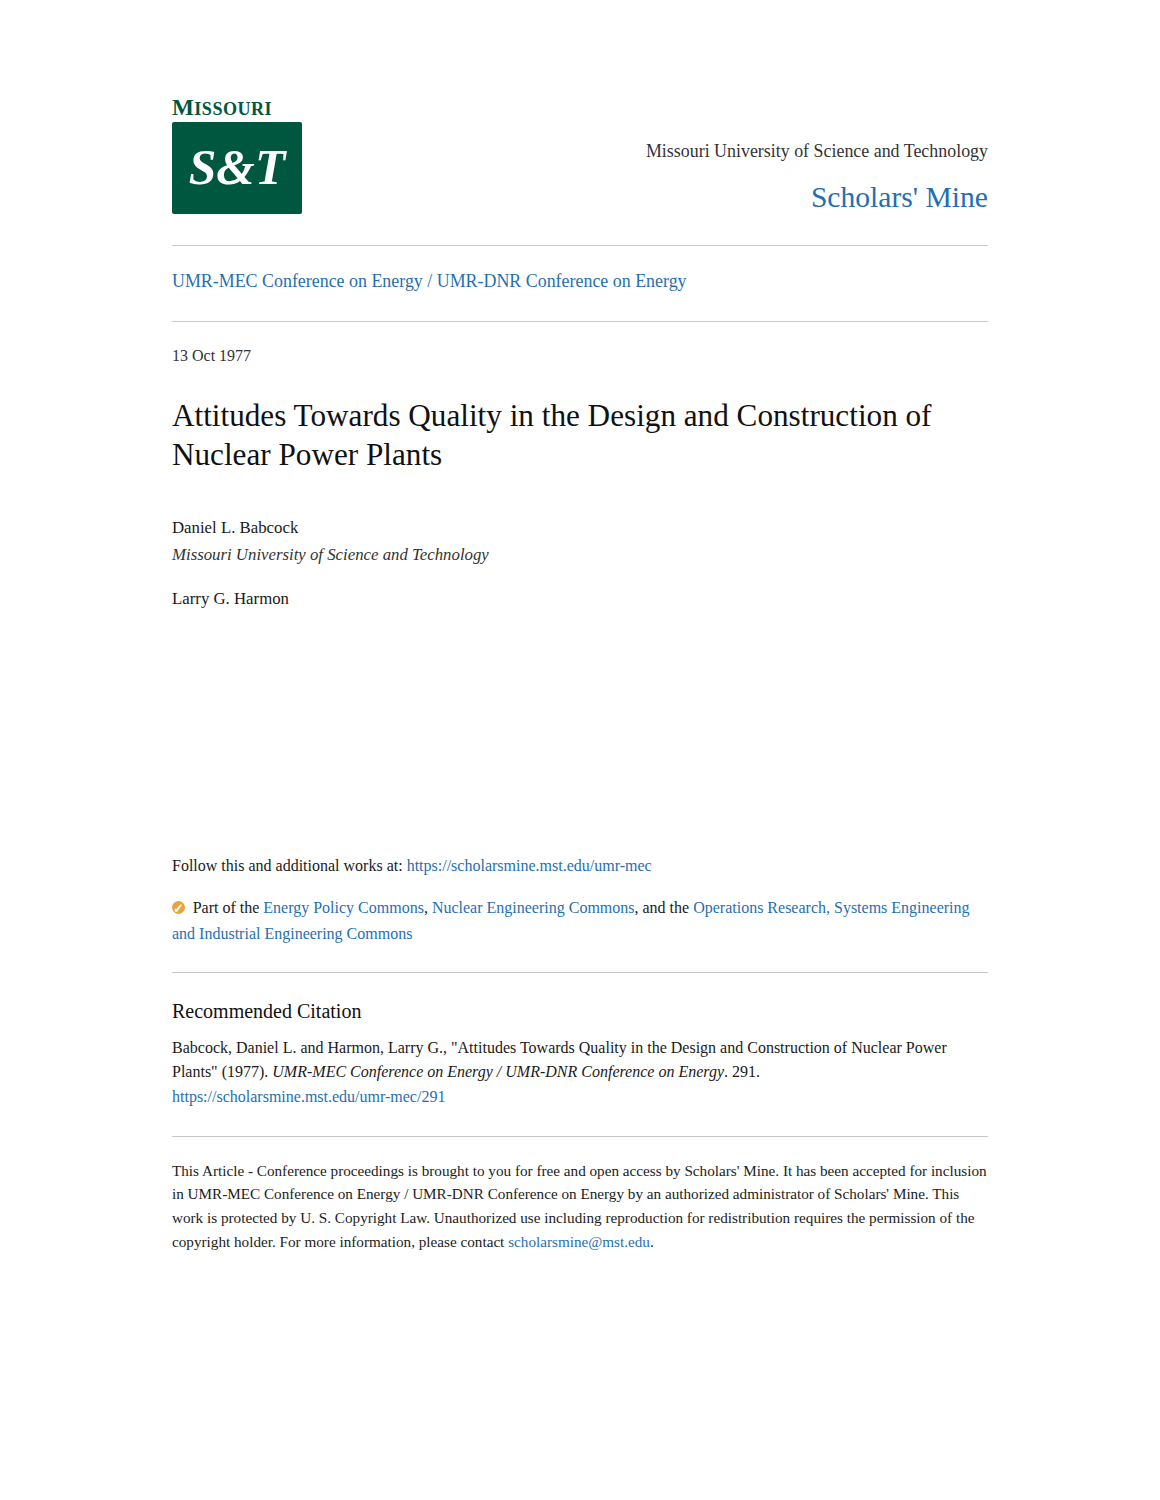MISSOURI
S&T
Missouri University of Science and Technology
Scholars' Mine
UMR-MEC Conference on Energy / UMR-DNR Conference on Energy
13 Oct 1977
Attitudes Towards Quality in the Design and Construction of Nuclear Power Plants
Daniel L. Babcock
Missouri University of Science and Technology
Larry G. Harmon
Follow this and additional works at: https://scholarsmine.mst.edu/umr-mec
✓ Part of the Energy Policy Commons, Nuclear Engineering Commons, and the Operations Research, Systems Engineering and Industrial Engineering Commons
Recommended Citation
Babcock, Daniel L. and Harmon, Larry G., "Attitudes Towards Quality in the Design and Construction of Nuclear Power Plants" (1977). UMR-MEC Conference on Energy / UMR-DNR Conference on Energy. 291.
https://scholarsmine.mst.edu/umr-mec/291
This Article - Conference proceedings is brought to you for free and open access by Scholars' Mine. It has been accepted for inclusion in UMR-MEC Conference on Energy / UMR-DNR Conference on Energy by an authorized administrator of Scholars' Mine. This work is protected by U. S. Copyright Law. Unauthorized use including reproduction for redistribution requires the permission of the copyright holder. For more information, please contact scholarsmine@mst.edu.